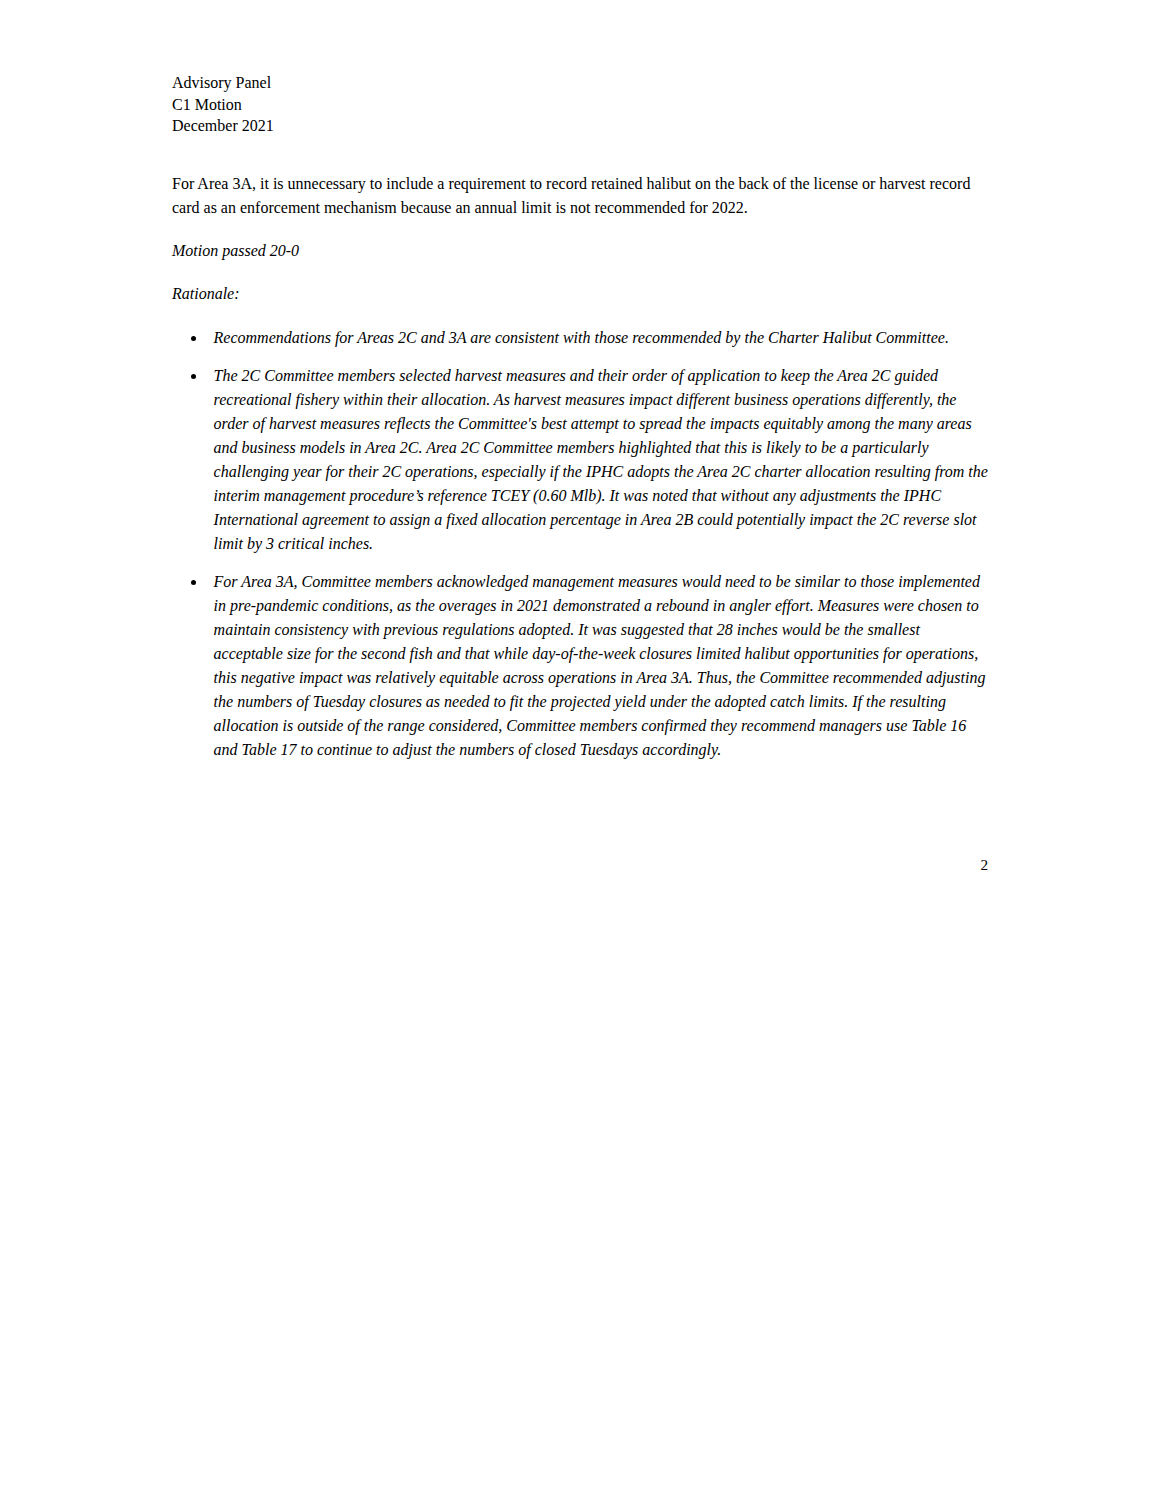Advisory Panel
C1 Motion
December 2021
For Area 3A, it is unnecessary to include a requirement to record retained halibut on the back of the license or harvest record card as an enforcement mechanism because an annual limit is not recommended for 2022.
Motion passed 20-0
Rationale:
Recommendations for Areas 2C and 3A are consistent with those recommended by the Charter Halibut Committee.
The 2C Committee members selected harvest measures and their order of application to keep the Area 2C guided recreational fishery within their allocation. As harvest measures impact different business operations differently, the order of harvest measures reflects the Committee's best attempt to spread the impacts equitably among the many areas and business models in Area 2C. Area 2C Committee members highlighted that this is likely to be a particularly challenging year for their 2C operations, especially if the IPHC adopts the Area 2C charter allocation resulting from the interim management procedure’s reference TCEY (0.60 Mlb). It was noted that without any adjustments the IPHC International agreement to assign a fixed allocation percentage in Area 2B could potentially impact the 2C reverse slot limit by 3 critical inches.
For Area 3A, Committee members acknowledged management measures would need to be similar to those implemented in pre-pandemic conditions, as the overages in 2021 demonstrated a rebound in angler effort. Measures were chosen to maintain consistency with previous regulations adopted. It was suggested that 28 inches would be the smallest acceptable size for the second fish and that while day-of-the-week closures limited halibut opportunities for operations, this negative impact was relatively equitable across operations in Area 3A. Thus, the Committee recommended adjusting the numbers of Tuesday closures as needed to fit the projected yield under the adopted catch limits. If the resulting allocation is outside of the range considered, Committee members confirmed they recommend managers use Table 16 and Table 17 to continue to adjust the numbers of closed Tuesdays accordingly.
2